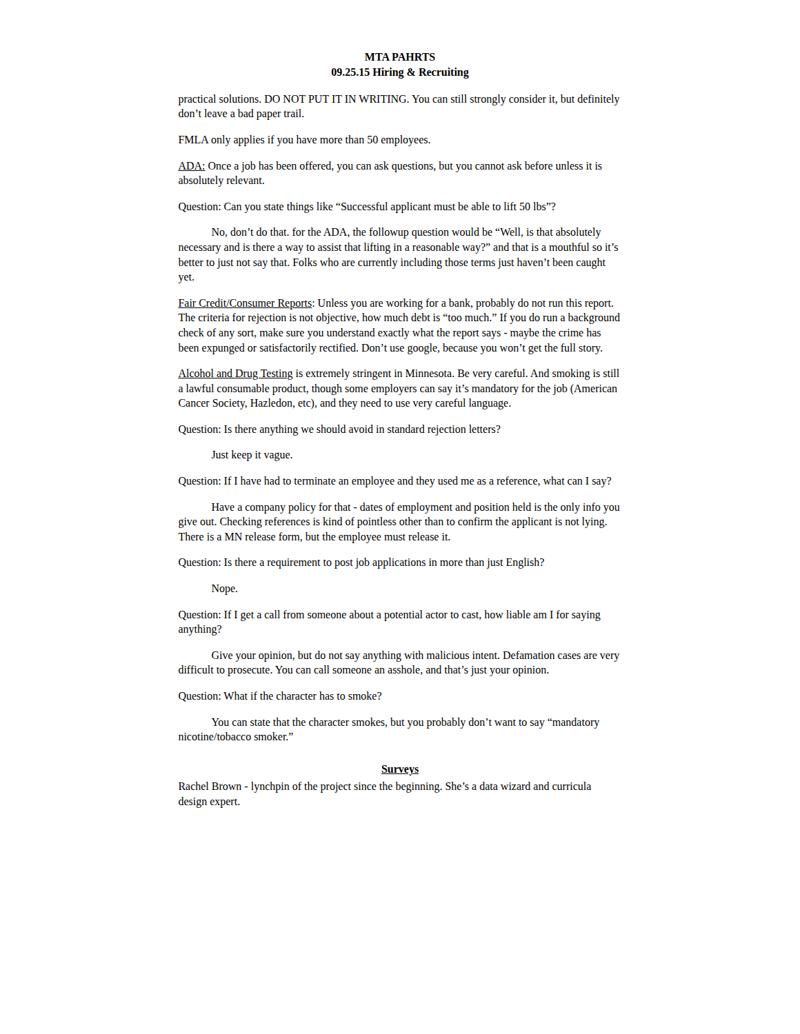MTA PAHRTS 09.25.15 Hiring & Recruiting
practical solutions. DO NOT PUT IT IN WRITING. You can still strongly consider it, but definitely don’t leave a bad paper trail.
FMLA only applies if you have more than 50 employees.
ADA: Once a job has been offered, you can ask questions, but you cannot ask before unless it is absolutely relevant.
Question: Can you state things like “Successful applicant must be able to lift 50 lbs”?
No, don’t do that. for the ADA, the followup question would be “Well, is that absolutely necessary and is there a way to assist that lifting in a reasonable way?” and that is a mouthful so it’s better to just not say that. Folks who are currently including those terms just haven’t been caught yet.
Fair Credit/Consumer Reports: Unless you are working for a bank, probably do not run this report. The criteria for rejection is not objective, how much debt is “too much.” If you do run a background check of any sort, make sure you understand exactly what the report says - maybe the crime has been expunged or satisfactorily rectified. Don’t use google, because you won’t get the full story.
Alcohol and Drug Testing is extremely stringent in Minnesota. Be very careful. And smoking is still a lawful consumable product, though some employers can say it’s mandatory for the job (American Cancer Society, Hazledon, etc), and they need to use very careful language.
Question: Is there anything we should avoid in standard rejection letters?
Just keep it vague.
Question: If I have had to terminate an employee and they used me as a reference, what can I say?
Have a company policy for that - dates of employment and position held is the only info you give out. Checking references is kind of pointless other than to confirm the applicant is not lying. There is a MN release form, but the employee must release it.
Question: Is there a requirement to post job applications in more than just English?
Nope.
Question: If I get a call from someone about a potential actor to cast, how liable am I for saying anything?
Give your opinion, but do not say anything with malicious intent. Defamation cases are very difficult to prosecute. You can call someone an asshole, and that’s just your opinion.
Question: What if the character has to smoke?
You can state that the character smokes, but you probably don’t want to say “mandatory nicotine/tobacco smoker.”
Surveys
Rachel Brown - lynchpin of the project since the beginning. She’s a data wizard and curricula design expert.